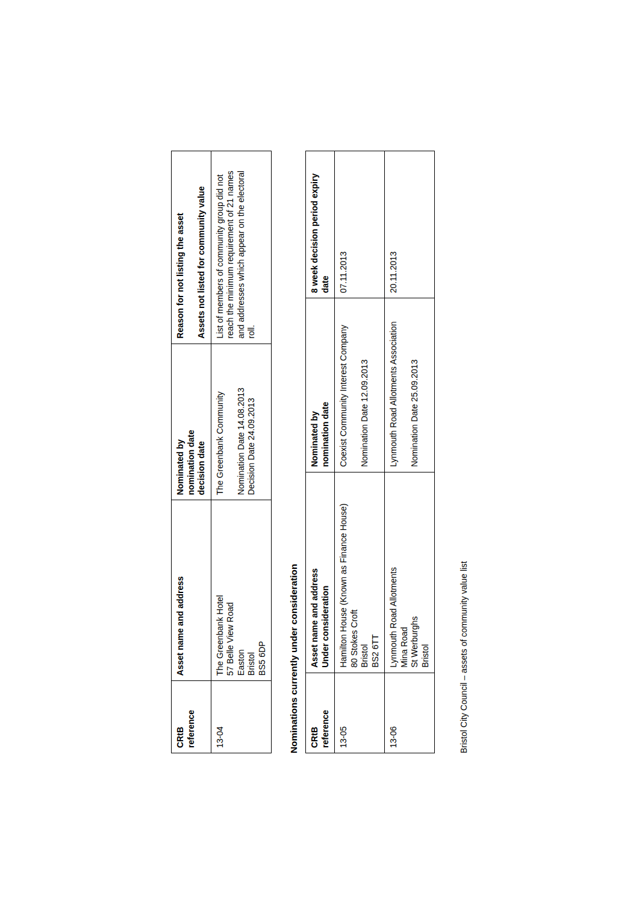| CRtB reference | Asset name and address | Nominated by nomination date decision date | Reason for not listing the asset Assets not listed for community value |
| --- | --- | --- | --- |
| 13-04 | The Greenbank Hotel 57 Belle View Road Easton Bristol BS5 6DP | The Greenbank Community Nomination Date 14.08.2013 Decision Date 24.09.2013 | List of members of community group did not reach the minimum requirement of 21 names and addresses which appear on the electoral roll. |
Nominations currently under consideration
| CRtB reference | Asset name and address Under consideration | Nominated by nomination date | 8 week decision period expiry date |
| --- | --- | --- | --- |
| 13-05 | Hamilton House (Known as Finance House) 80 Stokes Croft Bristol BS2 6TT | Coexist Community Interest Company Nomination Date 12.09.2013 | 07.11.2013 |
| 13-06 | Lynmouth Road Allotments Mina Road St Werburghs Bristol | Lynmouth Road Allotments Association Nomination Date 25.09.2013 | 20.11.2013 |
Bristol City Council – assets of community value list